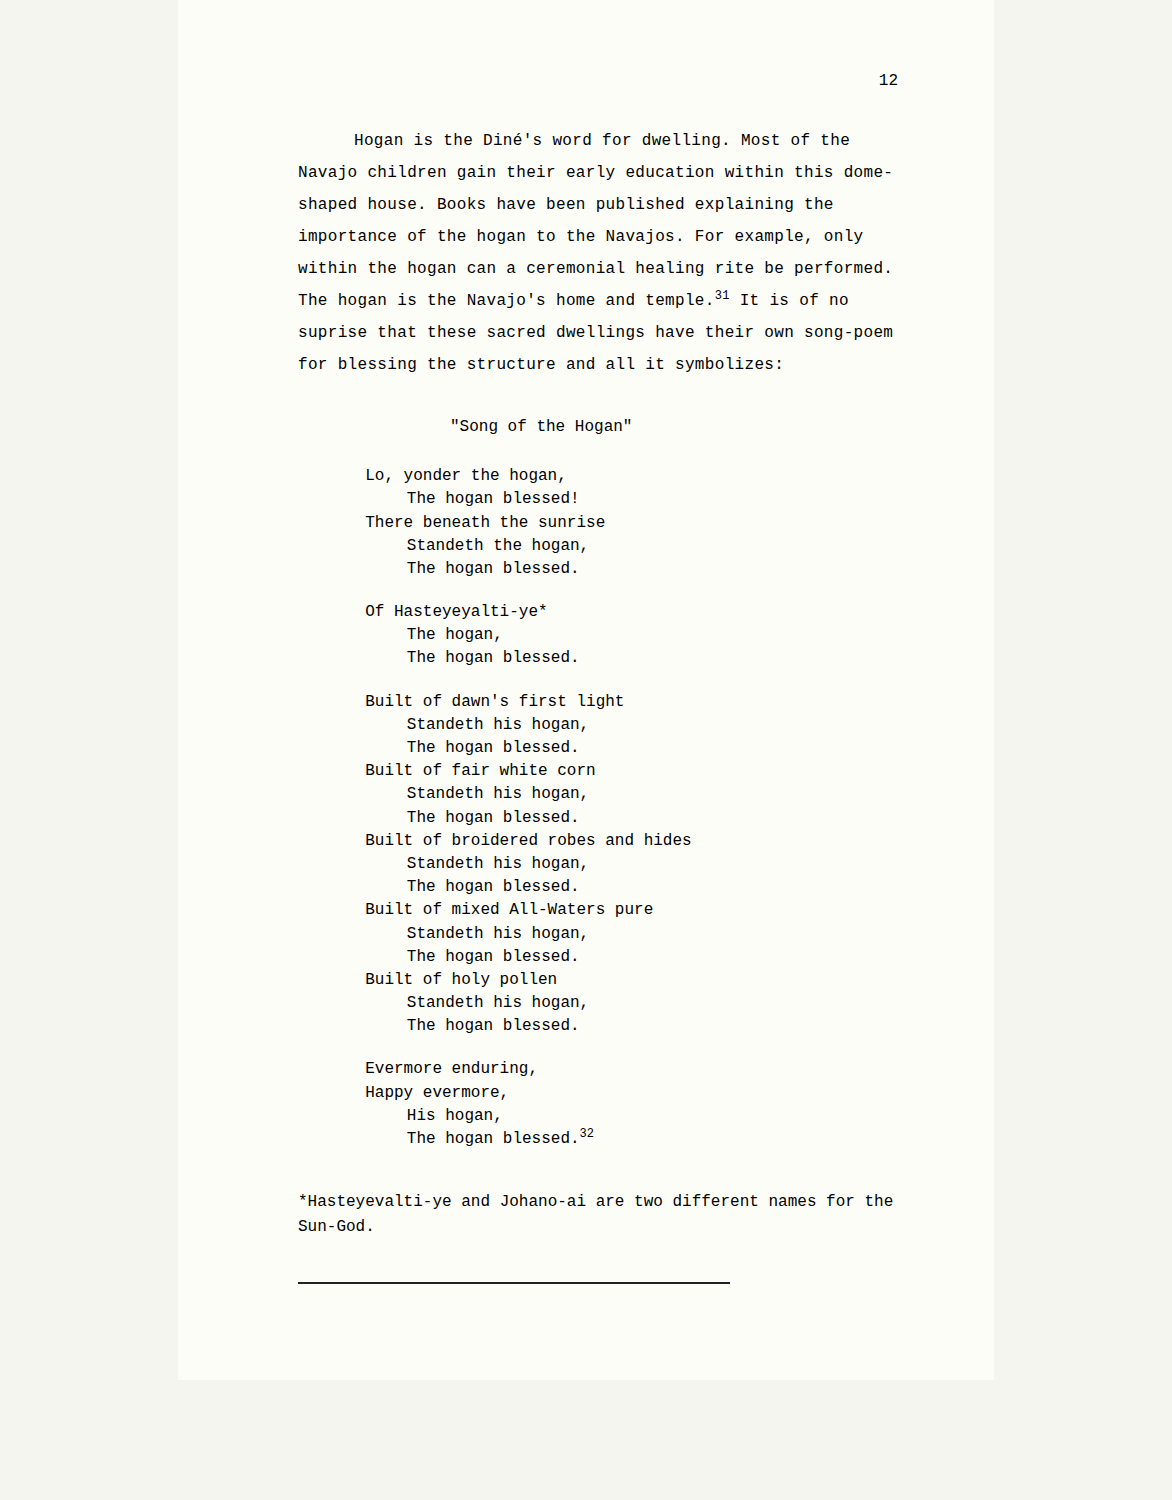12
Hogan is the Diné's word for dwelling. Most of the Navajo children gain their early education within this dome-shaped house. Books have been published explaining the importance of the hogan to the Navajos. For example, only within the hogan can a ceremonial healing rite be performed. The hogan is the Navajo's home and temple.31 It is of no suprise that these sacred dwellings have their own song-poem for blessing the structure and all it symbolizes:
"Song of the Hogan"
Lo, yonder the hogan,
The hogan blessed!
There beneath the sunrise
Standeth the hogan,
The hogan blessed.
Of Hasteyeyalti-ye*
The hogan,
The hogan blessed.
Built of dawn's first light
Standeth his hogan,
The hogan blessed.
Built of fair white corn
Standeth his hogan,
The hogan blessed.
Built of broidered robes and hides
Standeth his hogan,
The hogan blessed.
Built of mixed All-Waters pure
Standeth his hogan,
The hogan blessed.
Built of holy pollen
Standeth his hogan,
The hogan blessed.
Evermore enduring,
Happy evermore,
His hogan,
The hogan blessed.32
*Hasteyevalti-ye and Johano-ai are two different names for the Sun-God.